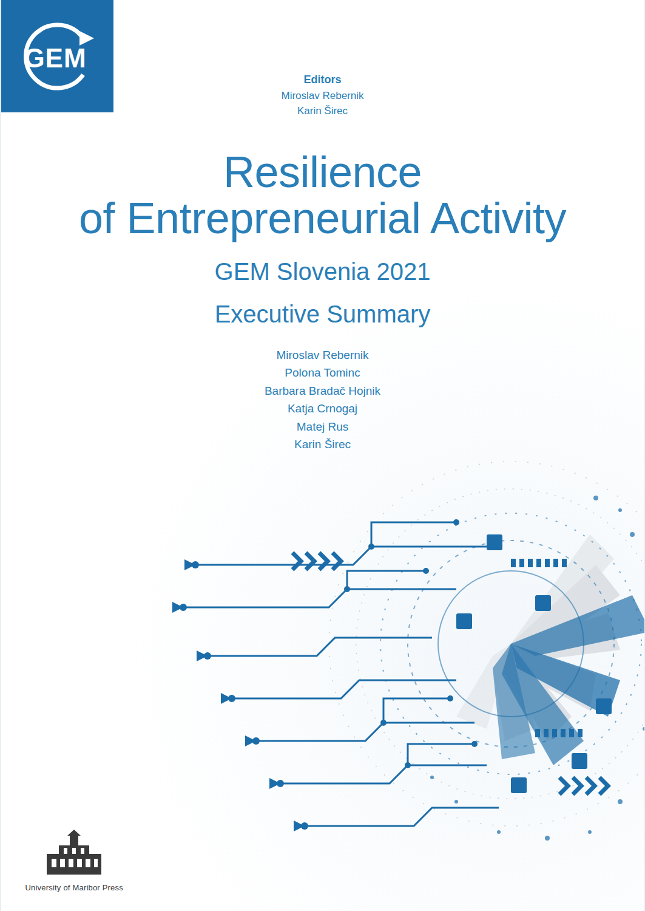GEM
Editors Miroslav Rebernik
Karin Širec
Resilience of Entrepreneurial Activity
GEM Slovenia 2021
Executive Summary
Miroslav Rebernik
Polona Tominc
Barbara Bradač Hojnik
Katja Crnogaj
Matej Rus
Karin Širec
University of Maribor Press